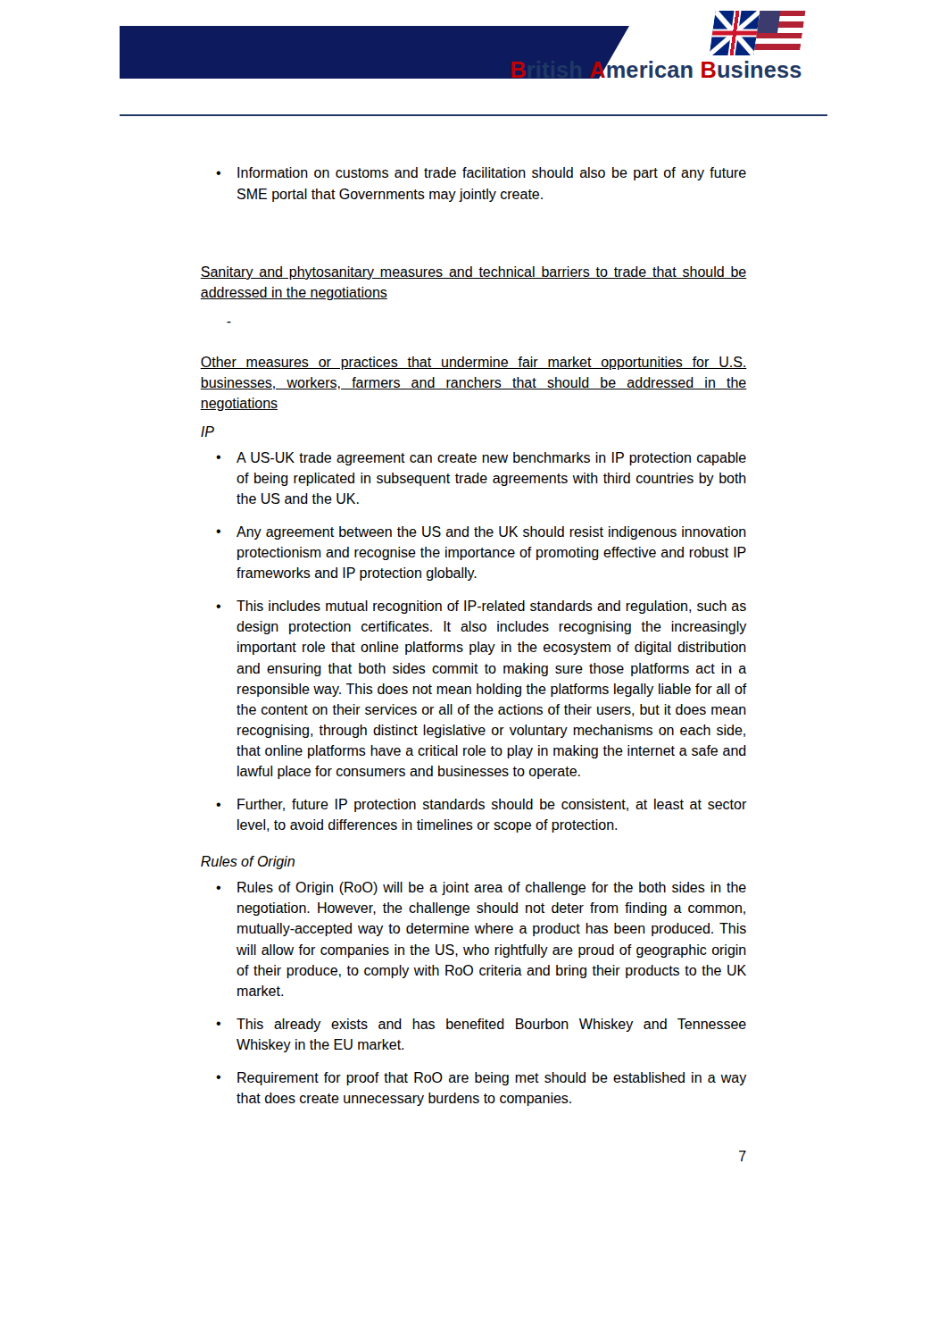British American Business
Information on customs and trade facilitation should also be part of any future SME portal that Governments may jointly create.
Sanitary and phytosanitary measures and technical barriers to trade that should be addressed in the negotiations
-
Other measures or practices that undermine fair market opportunities for U.S. businesses, workers, farmers and ranchers that should be addressed in the negotiations
IP
A US-UK trade agreement can create new benchmarks in IP protection capable of being replicated in subsequent trade agreements with third countries by both the US and the UK.
Any agreement between the US and the UK should resist indigenous innovation protectionism and recognise the importance of promoting effective and robust IP frameworks and IP protection globally.
This includes mutual recognition of IP-related standards and regulation, such as design protection certificates. It also includes recognising the increasingly important role that online platforms play in the ecosystem of digital distribution and ensuring that both sides commit to making sure those platforms act in a responsible way. This does not mean holding the platforms legally liable for all of the content on their services or all of the actions of their users, but it does mean recognising, through distinct legislative or voluntary mechanisms on each side, that online platforms have a critical role to play in making the internet a safe and lawful place for consumers and businesses to operate.
Further, future IP protection standards should be consistent, at least at sector level, to avoid differences in timelines or scope of protection.
Rules of Origin
Rules of Origin (RoO) will be a joint area of challenge for the both sides in the negotiation. However, the challenge should not deter from finding a common, mutually-accepted way to determine where a product has been produced. This will allow for companies in the US, who rightfully are proud of geographic origin of their produce, to comply with RoO criteria and bring their products to the UK market.
This already exists and has benefited Bourbon Whiskey and Tennessee Whiskey in the EU market.
Requirement for proof that RoO are being met should be established in a way that does create unnecessary burdens to companies.
7